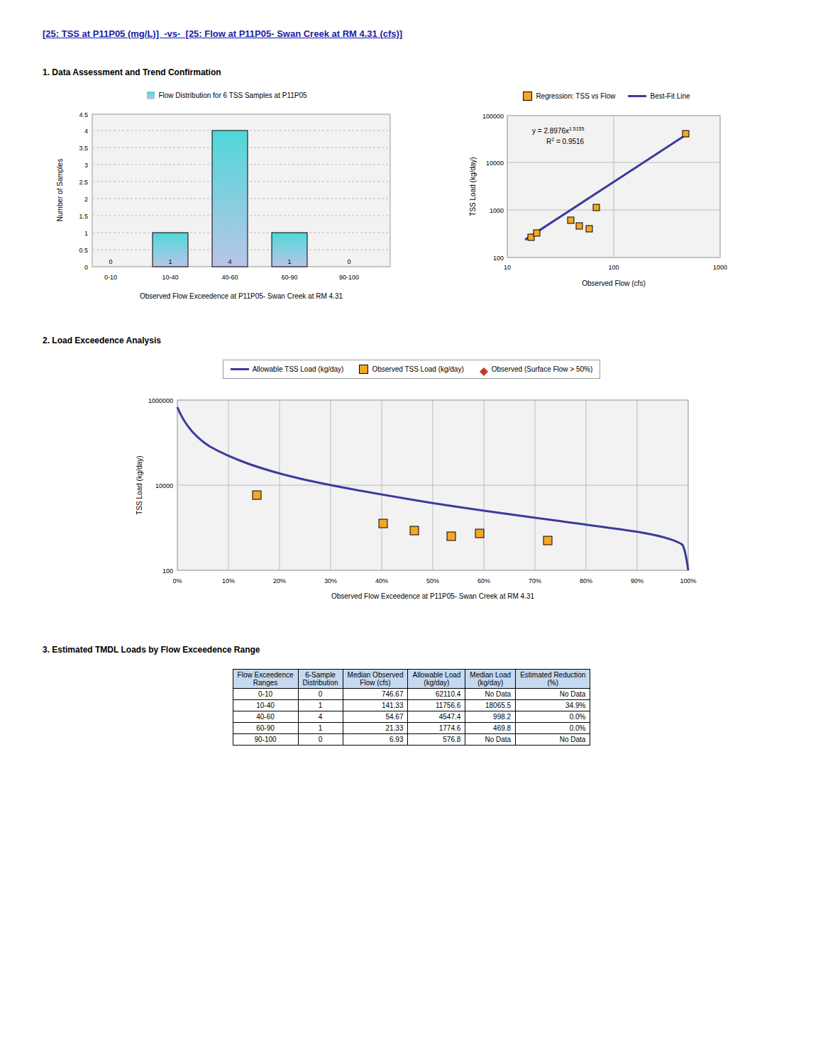[25: TSS at P11P05 (mg/L)] -vs- [25: Flow at P11P05- Swan Creek at RM 4.31 (cfs)]
1. Data Assessment and Trend Confirmation
Flow Distribution for 6 TSS Samples at P11P05
0 0.5 1 1.5 2 2.5 3 3.5 4 4.5 0 1 4 1 0 0-10 10-40 40-60 60-90 90-100 Observed Flow Exceedence at P11P05- Swan Creek at RM 4.31 Number of Samples
Regression: TSS vs Flow Best-Fit Line
100 1000 10000 100000 10 100 1000 y = 2.8976x1.5155 R2 = 0.9516 Observed Flow (cfs) TSS Load (kg/day)
2. Load Exceedence Analysis
Allowable TSS Load (kg/day) Observed TSS Load (kg/day) Observed (Surface Flow > 50%)
100 10000 1000000 0% 10% 20% 30% 40% 50% 60% 70% 80% 90% 100% Observed Flow Exceedence at P11P05- Swan Creek at RM 4.31 TSS Load (kg/day)
3. Estimated TMDL Loads by Flow Exceedence Range
Estimated TMDL loads by flow exceedence range
| Flow Exceedence Ranges | 6-Sample Distribution | Median Observed Flow (cfs) | Allowable Load (kg/day) | Median Load (kg/day) | Estimated Reduction (%) |
| --- | --- | --- | --- | --- | --- |
| 0-10 | 0 | 746.67 | 62110.4 | No Data | No Data |
| 10-40 | 1 | 141.33 | 11756.6 | 18065.5 | 34.9% |
| 40-60 | 4 | 54.67 | 4547.4 | 998.2 | 0.0% |
| 60-90 | 1 | 21.33 | 1774.6 | 469.8 | 0.0% |
| 90-100 | 0 | 6.93 | 576.8 | No Data | No Data |